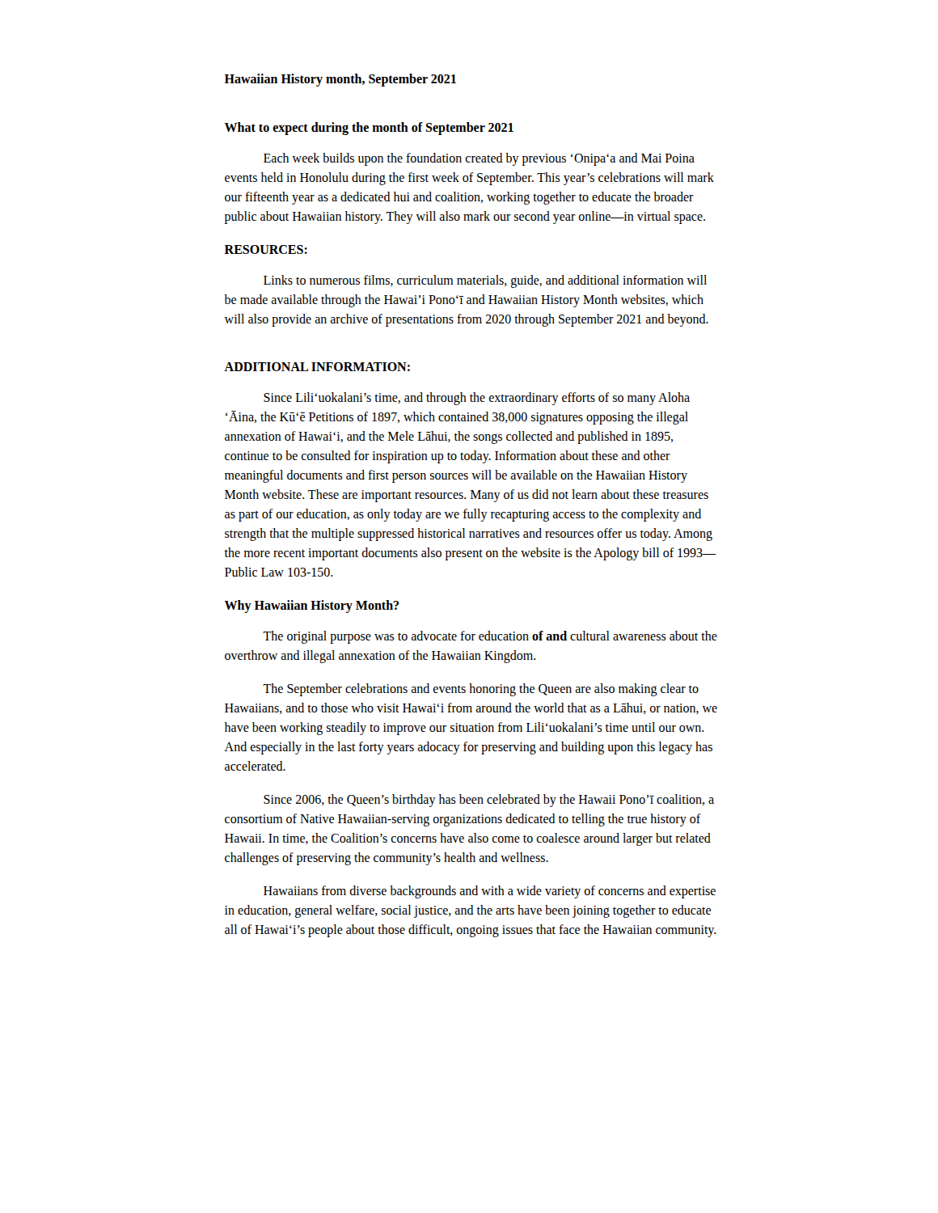Hawaiian History month, September 2021
What to expect during the month of September 2021
Each week builds upon the foundation created by previous ‘Onipa‘a and Mai Poina events held in Honolulu during the first week of September. This year’s celebrations will mark our fifteenth year as a dedicated hui and coalition, working together to educate the broader public about Hawaiian history. They will also mark our second year online—in virtual space.
RESOURCES:
Links to numerous films, curriculum materials, guide, and additional information will be made available through the Hawai’i Pono‘ī and Hawaiian History Month websites, which will also provide an archive of presentations from 2020 through September 2021 and beyond.
ADDITIONAL INFORMATION:
Since Lili‘uokalani’s time, and through the extraordinary efforts of so many Aloha ‘Āina, the Kū‘ē Petitions of 1897, which contained 38,000 signatures opposing the illegal annexation of Hawai‘i, and the Mele Lāhui, the songs collected and published in 1895, continue to be consulted for inspiration up to today. Information about these and other meaningful documents and first person sources will be available on the Hawaiian History Month website. These are important resources. Many of us did not learn about these treasures as part of our education, as only today are we fully recapturing access to the complexity and strength that the multiple suppressed historical narratives and resources offer us today. Among the more recent important documents also present on the website is the Apology bill of 1993—Public Law 103-150.
Why Hawaiian History Month?
The original purpose was to advocate for education of and cultural awareness about the overthrow and illegal annexation of the Hawaiian Kingdom.
The September celebrations and events honoring the Queen are also making clear to Hawaiians, and to those who visit Hawai‘i from around the world that as a Lāhui, or nation, we have been working steadily to improve our situation from Lili‘uokalani’s time until our own. And especially in the last forty years adocacy for preserving and building upon this legacy has accelerated.
Since 2006, the Queen’s birthday has been celebrated by the Hawaii Pono’ī coalition, a consortium of Native Hawaiian-serving organizations dedicated to telling the true history of Hawaii. In time, the Coalition’s concerns have also come to coalesce around larger but related challenges of preserving the community’s health and wellness.
Hawaiians from diverse backgrounds and with a wide variety of concerns and expertise in education, general welfare, social justice, and the arts have been joining together to educate all of Hawai‘i’s people about those difficult, ongoing issues that face the Hawaiian community.